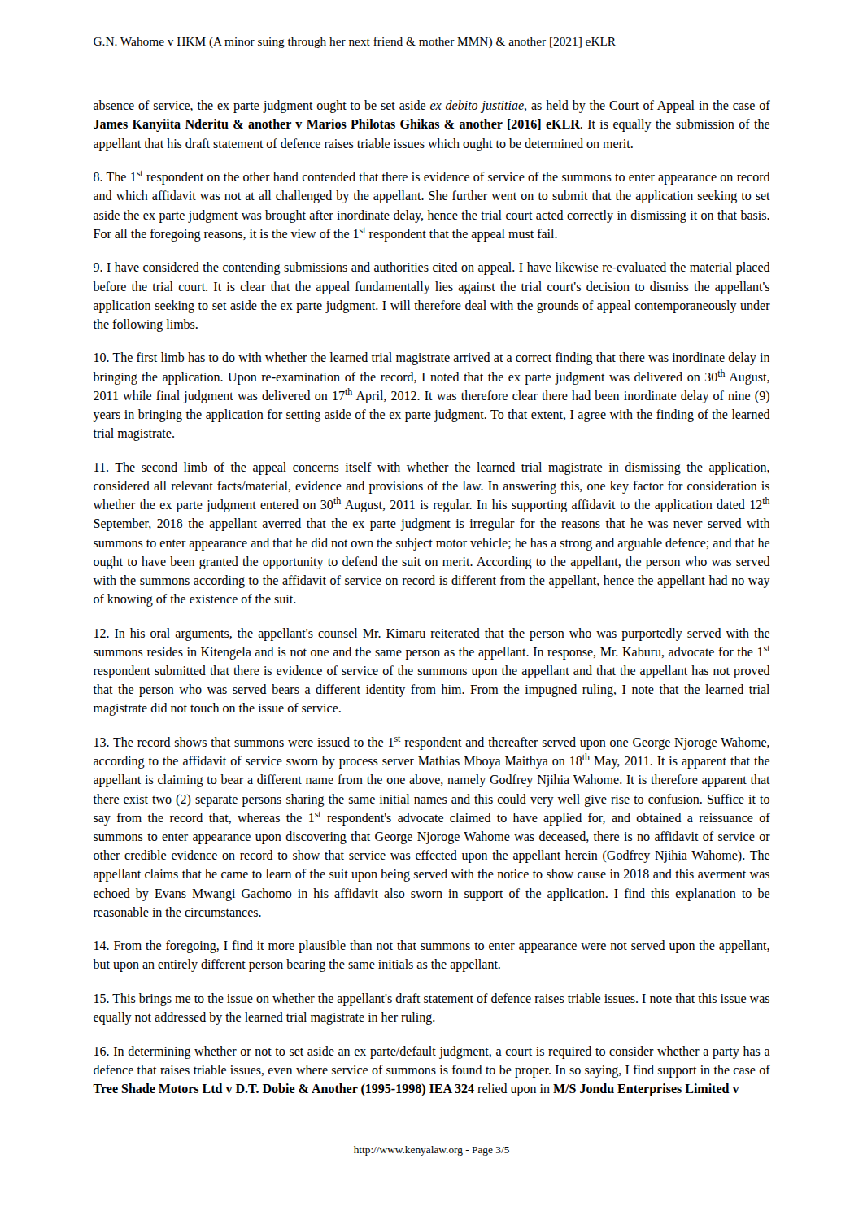G.N. Wahome v HKM (A minor suing through her next friend & mother MMN) & another [2021] eKLR
absence of service, the ex parte judgment ought to be set aside ex debito justitiae, as held by the Court of Appeal in the case of James Kanyiita Nderitu & another v Marios Philotas Ghikas & another [2016] eKLR. It is equally the submission of the appellant that his draft statement of defence raises triable issues which ought to be determined on merit.
8. The 1st respondent on the other hand contended that there is evidence of service of the summons to enter appearance on record and which affidavit was not at all challenged by the appellant. She further went on to submit that the application seeking to set aside the ex parte judgment was brought after inordinate delay, hence the trial court acted correctly in dismissing it on that basis. For all the foregoing reasons, it is the view of the 1st respondent that the appeal must fail.
9. I have considered the contending submissions and authorities cited on appeal. I have likewise re-evaluated the material placed before the trial court. It is clear that the appeal fundamentally lies against the trial court's decision to dismiss the appellant's application seeking to set aside the ex parte judgment. I will therefore deal with the grounds of appeal contemporaneously under the following limbs.
10. The first limb has to do with whether the learned trial magistrate arrived at a correct finding that there was inordinate delay in bringing the application. Upon re-examination of the record, I noted that the ex parte judgment was delivered on 30th August, 2011 while final judgment was delivered on 17th April, 2012. It was therefore clear there had been inordinate delay of nine (9) years in bringing the application for setting aside of the ex parte judgment. To that extent, I agree with the finding of the learned trial magistrate.
11. The second limb of the appeal concerns itself with whether the learned trial magistrate in dismissing the application, considered all relevant facts/material, evidence and provisions of the law. In answering this, one key factor for consideration is whether the ex parte judgment entered on 30th August, 2011 is regular. In his supporting affidavit to the application dated 12th September, 2018 the appellant averred that the ex parte judgment is irregular for the reasons that he was never served with summons to enter appearance and that he did not own the subject motor vehicle; he has a strong and arguable defence; and that he ought to have been granted the opportunity to defend the suit on merit. According to the appellant, the person who was served with the summons according to the affidavit of service on record is different from the appellant, hence the appellant had no way of knowing of the existence of the suit.
12. In his oral arguments, the appellant's counsel Mr. Kimaru reiterated that the person who was purportedly served with the summons resides in Kitengela and is not one and the same person as the appellant. In response, Mr. Kaburu, advocate for the 1st respondent submitted that there is evidence of service of the summons upon the appellant and that the appellant has not proved that the person who was served bears a different identity from him. From the impugned ruling, I note that the learned trial magistrate did not touch on the issue of service.
13. The record shows that summons were issued to the 1st respondent and thereafter served upon one George Njoroge Wahome, according to the affidavit of service sworn by process server Mathias Mboya Maithya on 18th May, 2011. It is apparent that the appellant is claiming to bear a different name from the one above, namely Godfrey Njihia Wahome. It is therefore apparent that there exist two (2) separate persons sharing the same initial names and this could very well give rise to confusion. Suffice it to say from the record that, whereas the 1st respondent's advocate claimed to have applied for, and obtained a reissuance of summons to enter appearance upon discovering that George Njoroge Wahome was deceased, there is no affidavit of service or other credible evidence on record to show that service was effected upon the appellant herein (Godfrey Njihia Wahome). The appellant claims that he came to learn of the suit upon being served with the notice to show cause in 2018 and this averment was echoed by Evans Mwangi Gachomo in his affidavit also sworn in support of the application. I find this explanation to be reasonable in the circumstances.
14. From the foregoing, I find it more plausible than not that summons to enter appearance were not served upon the appellant, but upon an entirely different person bearing the same initials as the appellant.
15. This brings me to the issue on whether the appellant's draft statement of defence raises triable issues. I note that this issue was equally not addressed by the learned trial magistrate in her ruling.
16. In determining whether or not to set aside an ex parte/default judgment, a court is required to consider whether a party has a defence that raises triable issues, even where service of summons is found to be proper. In so saying, I find support in the case of Tree Shade Motors Ltd v D.T. Dobie & Another (1995-1998) IEA 324 relied upon in M/S Jondu Enterprises Limited v
http://www.kenyalaw.org - Page 3/5